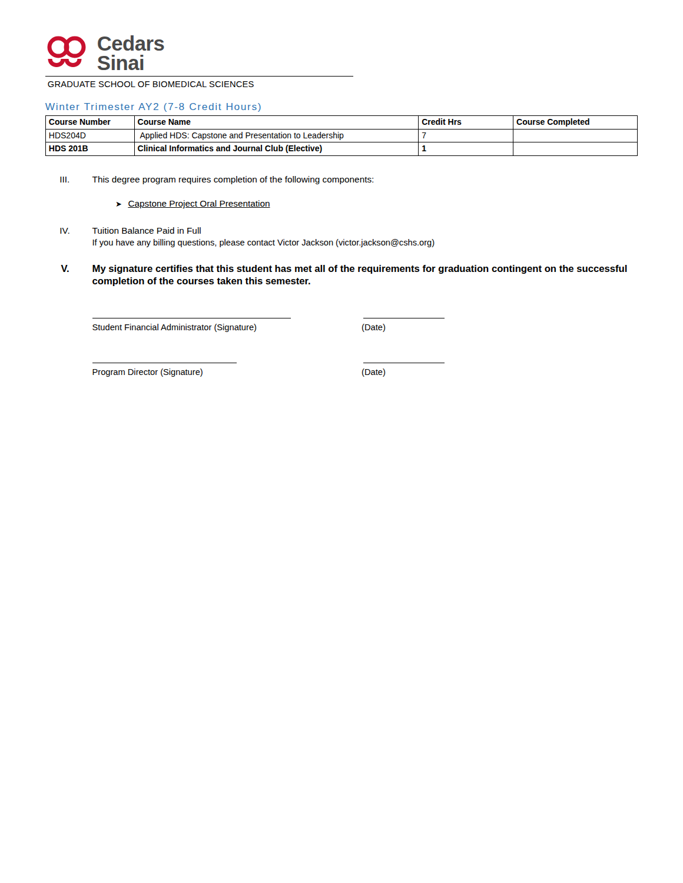Cedars
Sinai
GRADUATE SCHOOL OF BIOMEDICAL SCIENCES
Winter Trimester AY2 (7-8 Credit Hours)
| Course Number | Course Name | Credit Hrs | Course Completed |
| --- | --- | --- | --- |
| HDS204D | Applied HDS: Capstone and Presentation to Leadership | 7 | |
| HDS 201B | Clinical Informatics and Journal Club (Elective) | 1 | |
III. This degree program requires completion of the following components:
➤ Capstone Project Oral Presentation
IV. Tuition Balance Paid in Full
If you have any billing questions, please contact Victor Jackson (victor.jackson@cshs.org)
V. My signature certifies that this student has met all of the requirements for graduation contingent on the successful completion of the courses taken this semester.
Student Financial Administrator (Signature)
(Date)
Program Director (Signature)
(Date)